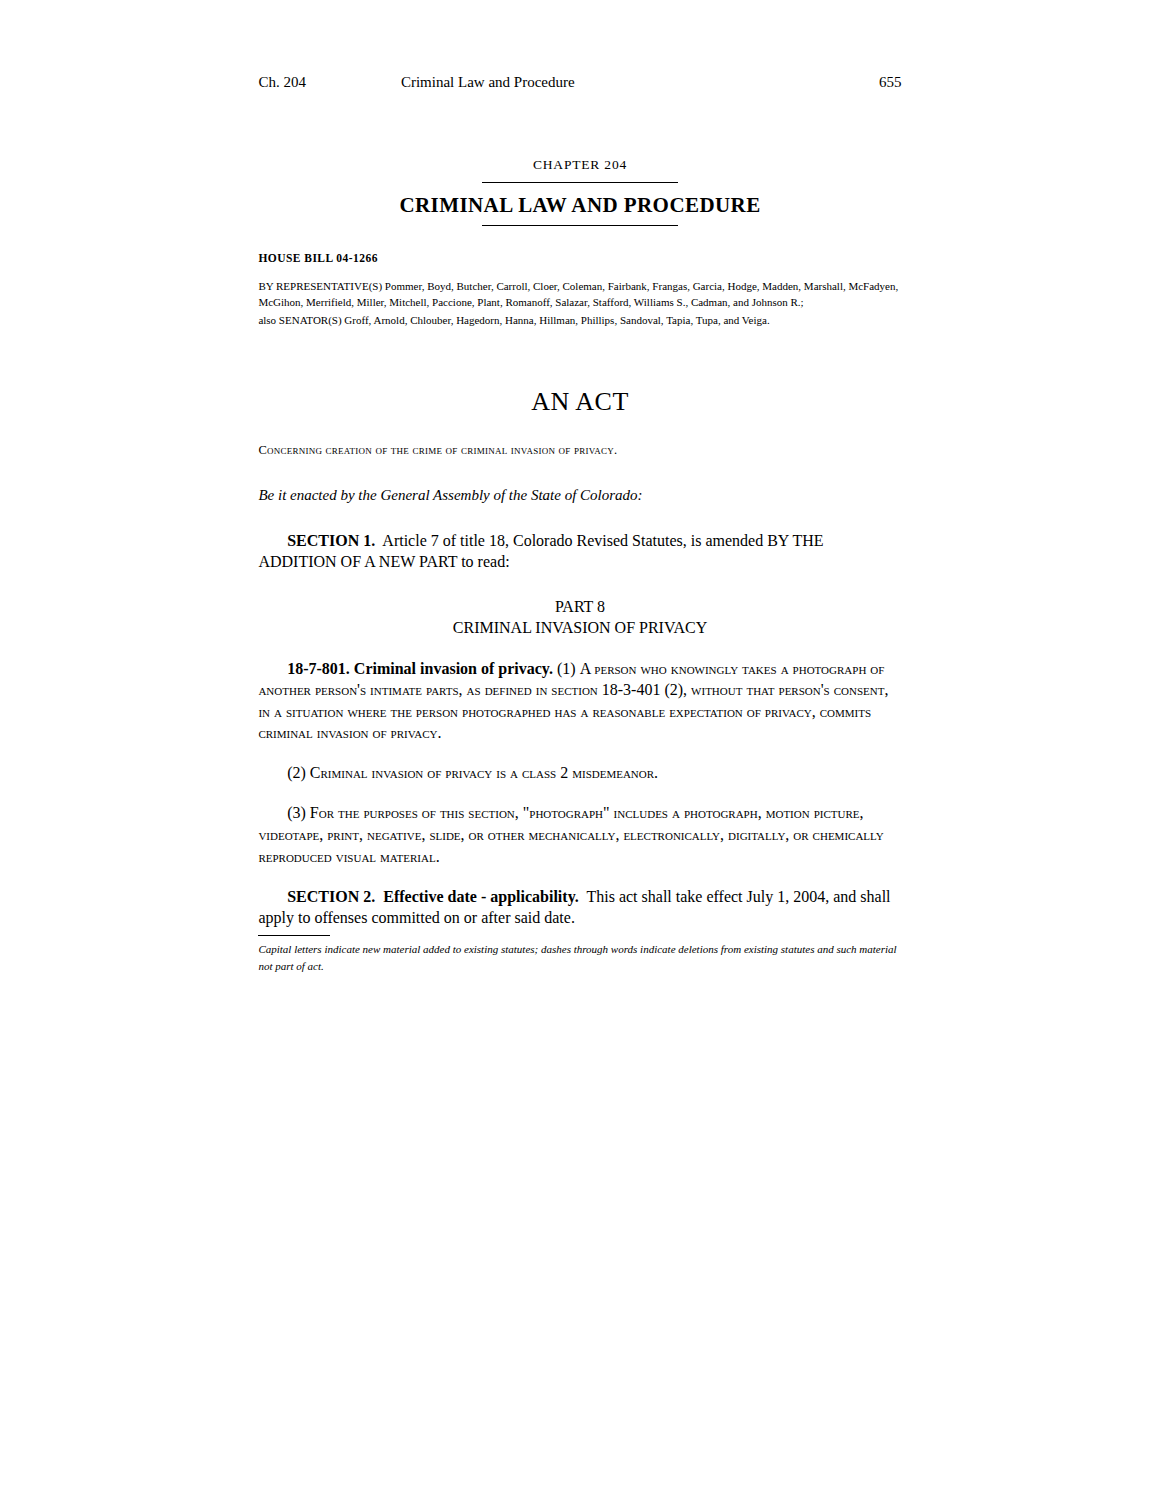Ch. 204
Criminal Law and Procedure
655
CHAPTER 204
CRIMINAL LAW AND PROCEDURE
HOUSE BILL 04-1266
BY REPRESENTATIVE(S) Pommer, Boyd, Butcher, Carroll, Cloer, Coleman, Fairbank, Frangas, Garcia, Hodge, Madden, Marshall, McFadyen, McGihon, Merrifield, Miller, Mitchell, Paccione, Plant, Romanoff, Salazar, Stafford, Williams S., Cadman, and Johnson R.;
also SENATOR(S) Groff, Arnold, Chlouber, Hagedorn, Hanna, Hillman, Phillips, Sandoval, Tapia, Tupa, and Veiga.
AN ACT
Concerning creation of the crime of criminal invasion of privacy.
Be it enacted by the General Assembly of the State of Colorado:
SECTION 1. Article 7 of title 18, Colorado Revised Statutes, is amended BY THE ADDITION OF A NEW PART to read:
PART 8
CRIMINAL INVASION OF PRIVACY
18-7-801. Criminal invasion of privacy. (1) A person who knowingly takes a photograph of another person's intimate parts, as defined in section 18-3-401 (2), without that person's consent, in a situation where the person photographed has a reasonable expectation of privacy, commits criminal invasion of privacy.
(2) Criminal invasion of privacy is a class 2 misdemeanor.
(3) For the purposes of this section, "photograph" includes a photograph, motion picture, videotape, print, negative, slide, or other mechanically, electronically, digitally, or chemically reproduced visual material.
SECTION 2. Effective date - applicability. This act shall take effect July 1, 2004, and shall apply to offenses committed on or after said date.
Capital letters indicate new material added to existing statutes; dashes through words indicate deletions from existing statutes and such material not part of act.